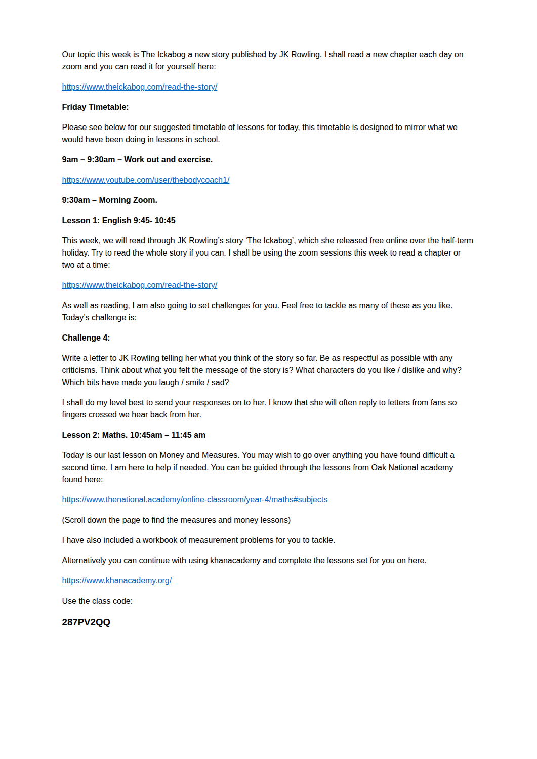Our topic this week is The Ickabog a new story published by JK Rowling. I shall read a new chapter each day on zoom and you can read it for yourself here:
https://www.theickabog.com/read-the-story/
Friday Timetable:
Please see below for our suggested timetable of lessons for today, this timetable is designed to mirror what we would have been doing in lessons in school.
9am – 9:30am – Work out and exercise.
https://www.youtube.com/user/thebodycoach1/
9:30am – Morning Zoom.
Lesson 1: English 9:45- 10:45
This week, we will read through JK Rowling’s story ‘The Ickabog’, which she released free online over the half-term holiday. Try to read the whole story if you can. I shall be using the zoom sessions this week to read a chapter or two at a time:
https://www.theickabog.com/read-the-story/
As well as reading, I am also going to set challenges for you. Feel free to tackle as many of these as you like. Today’s challenge is:
Challenge 4:
Write a letter to JK Rowling telling her what you think of the story so far. Be as respectful as possible with any criticisms. Think about what you felt the message of the story is? What characters do you like / dislike and why? Which bits have made you laugh / smile / sad?
I shall do my level best to send your responses on to her. I know that she will often reply to letters from fans so fingers crossed we hear back from her.
Lesson 2: Maths. 10:45am – 11:45 am
Today is our last lesson on Money and Measures. You may wish to go over anything you have found difficult a second time. I am here to help if needed. You can be guided through the lessons from Oak National academy found here:
https://www.thenational.academy/online-classroom/year-4/maths#subjects
(Scroll down the page to find the measures and money lessons)
I have also included a workbook of measurement problems for you to tackle.
Alternatively you can continue with using khanacademy and complete the lessons set for you on here.
https://www.khanacademy.org/
Use the class code:
287PV2QQ